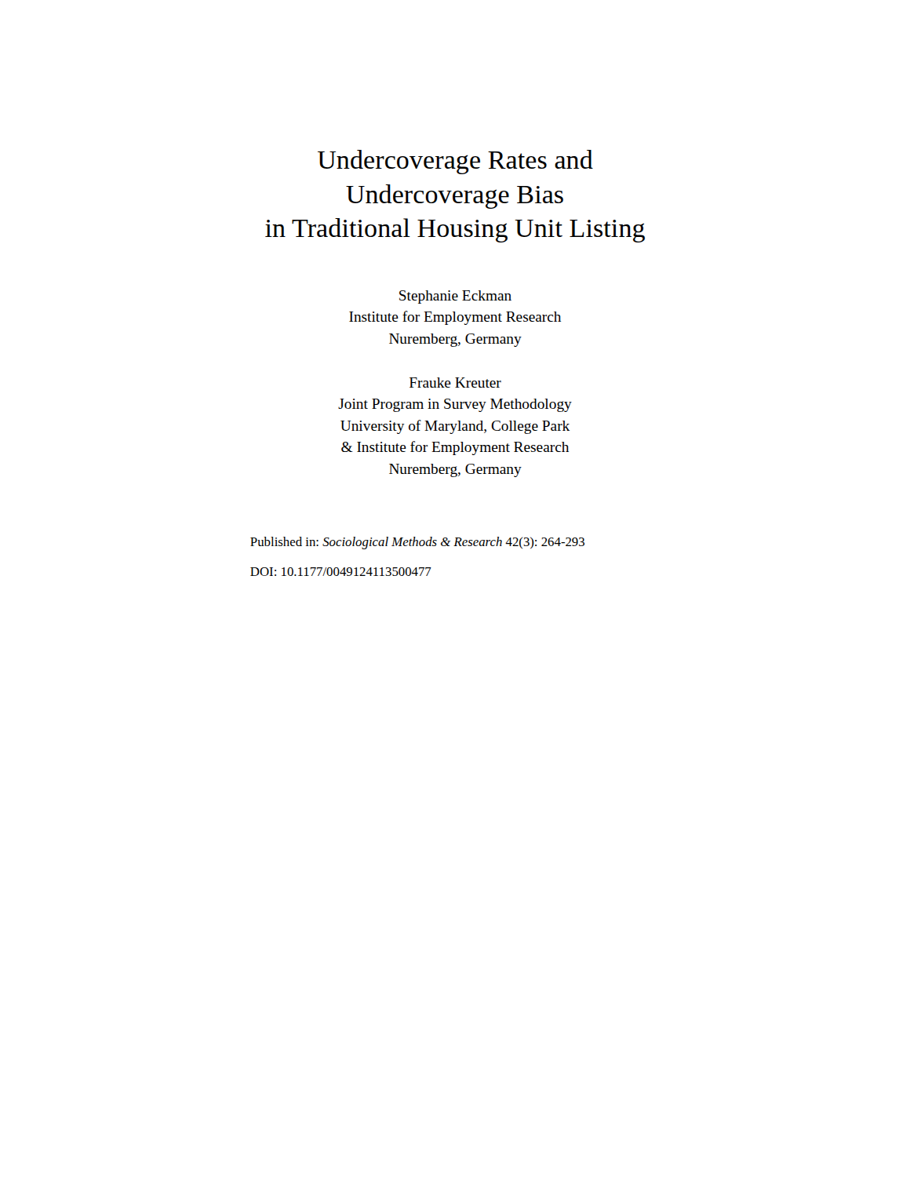Undercoverage Rates and Undercoverage Bias
in Traditional Housing Unit Listing
Stephanie Eckman
Institute for Employment Research
Nuremberg, Germany
Frauke Kreuter
Joint Program in Survey Methodology
University of Maryland, College Park
& Institute for Employment Research
Nuremberg, Germany
Published in: Sociological Methods & Research 42(3): 264-293
DOI: 10.1177/0049124113500477